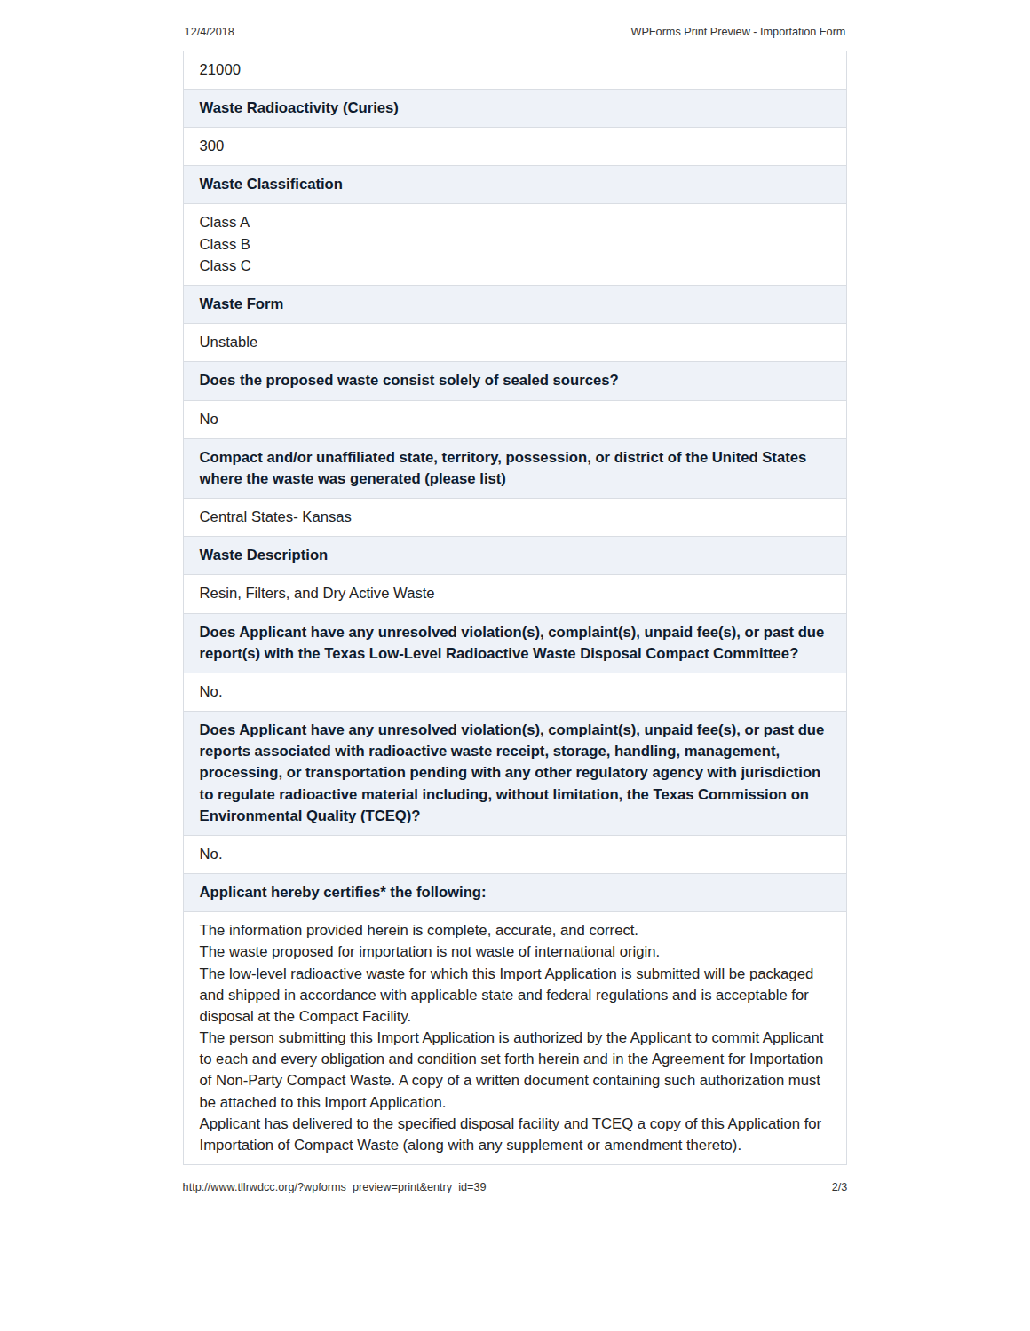12/4/2018
WPForms Print Preview - Importation Form
| 21000 |
| Waste Radioactivity (Curies) |
| 300 |
| Waste Classification |
| Class A Class B Class C |
| Waste Form |
| Unstable |
| Does the proposed waste consist solely of sealed sources? |
| No |
| Compact and/or unaffiliated state, territory, possession, or district of the United States where the waste was generated (please list) |
| Central States- Kansas |
| Waste Description |
| Resin, Filters, and Dry Active Waste |
| Does Applicant have any unresolved violation(s), complaint(s), unpaid fee(s), or past due report(s) with the Texas Low-Level Radioactive Waste Disposal Compact Committee? |
| No. |
| Does Applicant have any unresolved violation(s), complaint(s), unpaid fee(s), or past due reports associated with radioactive waste receipt, storage, handling, management, processing, or transportation pending with any other regulatory agency with jurisdiction to regulate radioactive material including, without limitation, the Texas Commission on Environmental Quality (TCEQ)? |
| No. |
| Applicant hereby certifies* the following: |
| The information provided herein is complete, accurate, and correct. The waste proposed for importation is not waste of international origin. The low-level radioactive waste for which this Import Application is submitted will be packaged and shipped in accordance with applicable state and federal regulations and is acceptable for disposal at the Compact Facility. The person submitting this Import Application is authorized by the Applicant to commit Applicant to each and every obligation and condition set forth herein and in the Agreement for Importation of Non-Party Compact Waste. A copy of a written document containing such authorization must be attached to this Import Application. Applicant has delivered to the specified disposal facility and TCEQ a copy of this Application for Importation of Compact Waste (along with any supplement or amendment thereto). |
http://www.tllrwdcc.org/?wpforms_preview=print&entry_id=39
2/3